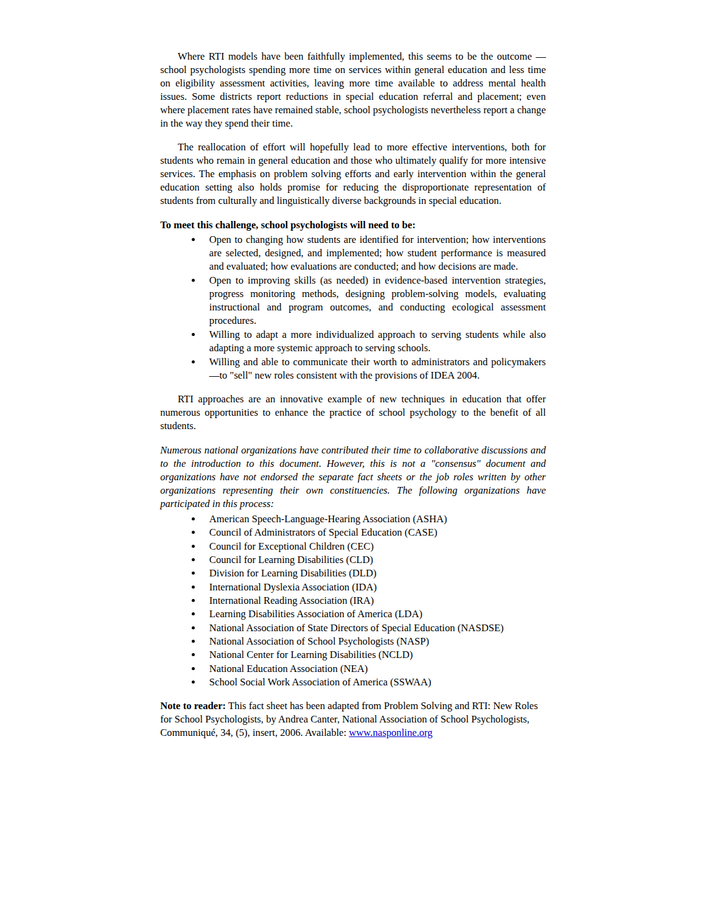Where RTI models have been faithfully implemented, this seems to be the outcome — school psychologists spending more time on services within general education and less time on eligibility assessment activities, leaving more time available to address mental health issues. Some districts report reductions in special education referral and placement; even where placement rates have remained stable, school psychologists nevertheless report a change in the way they spend their time.
The reallocation of effort will hopefully lead to more effective interventions, both for students who remain in general education and those who ultimately qualify for more intensive services. The emphasis on problem solving efforts and early intervention within the general education setting also holds promise for reducing the disproportionate representation of students from culturally and linguistically diverse backgrounds in special education.
To meet this challenge, school psychologists will need to be:
Open to changing how students are identified for intervention; how interventions are selected, designed, and implemented; how student performance is measured and evaluated; how evaluations are conducted; and how decisions are made.
Open to improving skills (as needed) in evidence-based intervention strategies, progress monitoring methods, designing problem-solving models, evaluating instructional and program outcomes, and conducting ecological assessment procedures.
Willing to adapt a more individualized approach to serving students while also adapting a more systemic approach to serving schools.
Willing and able to communicate their worth to administrators and policymakers—to "sell" new roles consistent with the provisions of IDEA 2004.
RTI approaches are an innovative example of new techniques in education that offer numerous opportunities to enhance the practice of school psychology to the benefit of all students.
Numerous national organizations have contributed their time to collaborative discussions and to the introduction to this document. However, this is not a "consensus" document and organizations have not endorsed the separate fact sheets or the job roles written by other organizations representing their own constituencies. The following organizations have participated in this process:
American Speech-Language-Hearing Association (ASHA)
Council of Administrators of Special Education (CASE)
Council for Exceptional Children (CEC)
Council for Learning Disabilities (CLD)
Division for Learning Disabilities (DLD)
International Dyslexia Association (IDA)
International Reading Association (IRA)
Learning Disabilities Association of America (LDA)
National Association of State Directors of Special Education (NASDSE)
National Association of School Psychologists (NASP)
National Center for Learning Disabilities (NCLD)
National Education Association (NEA)
School Social Work Association of America (SSWAA)
Note to reader: This fact sheet has been adapted from Problem Solving and RTI: New Roles for School Psychologists, by Andrea Canter, National Association of School Psychologists, Communiqué, 34, (5), insert, 2006. Available: www.nasponline.org